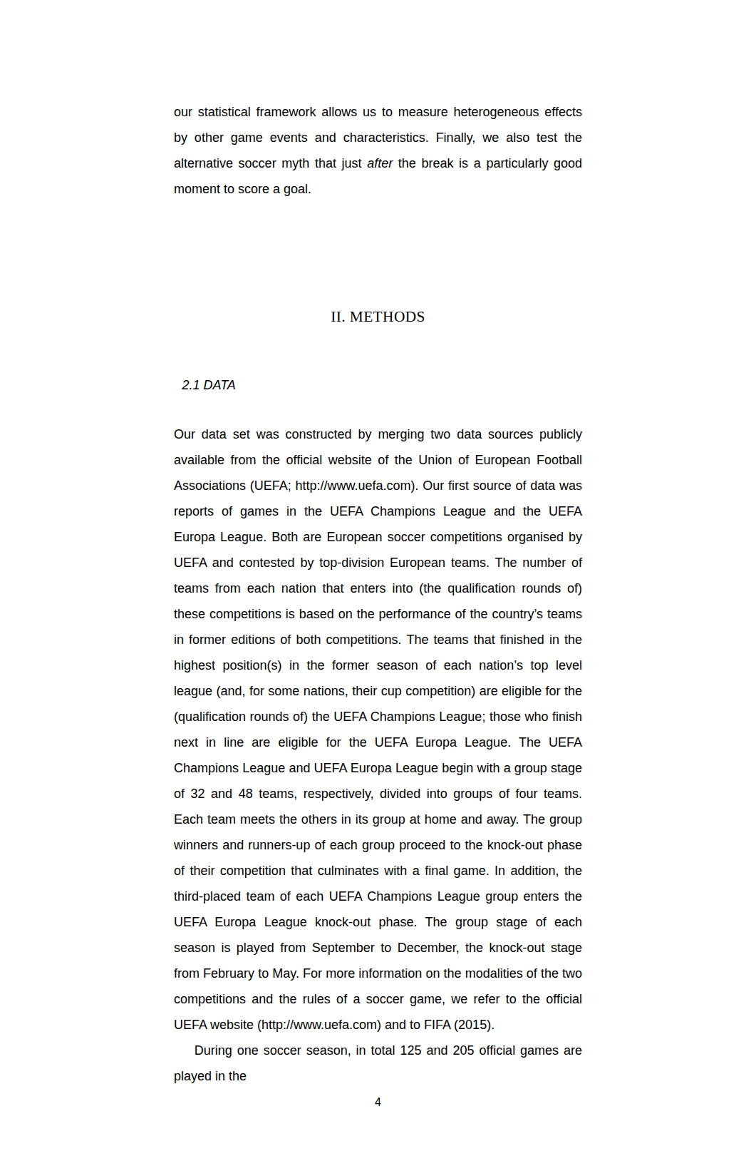our statistical framework allows us to measure heterogeneous effects by other game events and characteristics. Finally, we also test the alternative soccer myth that just after the break is a particularly good moment to score a goal.
II. METHODS
2.1 DATA
Our data set was constructed by merging two data sources publicly available from the official website of the Union of European Football Associations (UEFA; http://www.uefa.com). Our first source of data was reports of games in the UEFA Champions League and the UEFA Europa League. Both are European soccer competitions organised by UEFA and contested by top-division European teams. The number of teams from each nation that enters into (the qualification rounds of) these competitions is based on the performance of the country’s teams in former editions of both competitions. The teams that finished in the highest position(s) in the former season of each nation’s top level league (and, for some nations, their cup competition) are eligible for the (qualification rounds of) the UEFA Champions League; those who finish next in line are eligible for the UEFA Europa League. The UEFA Champions League and UEFA Europa League begin with a group stage of 32 and 48 teams, respectively, divided into groups of four teams. Each team meets the others in its group at home and away. The group winners and runners-up of each group proceed to the knock-out phase of their competition that culminates with a final game. In addition, the third-placed team of each UEFA Champions League group enters the UEFA Europa League knock-out phase. The group stage of each season is played from September to December, the knock-out stage from February to May. For more information on the modalities of the two competitions and the rules of a soccer game, we refer to the official UEFA website (http://www.uefa.com) and to FIFA (2015).
During one soccer season, in total 125 and 205 official games are played in the
4